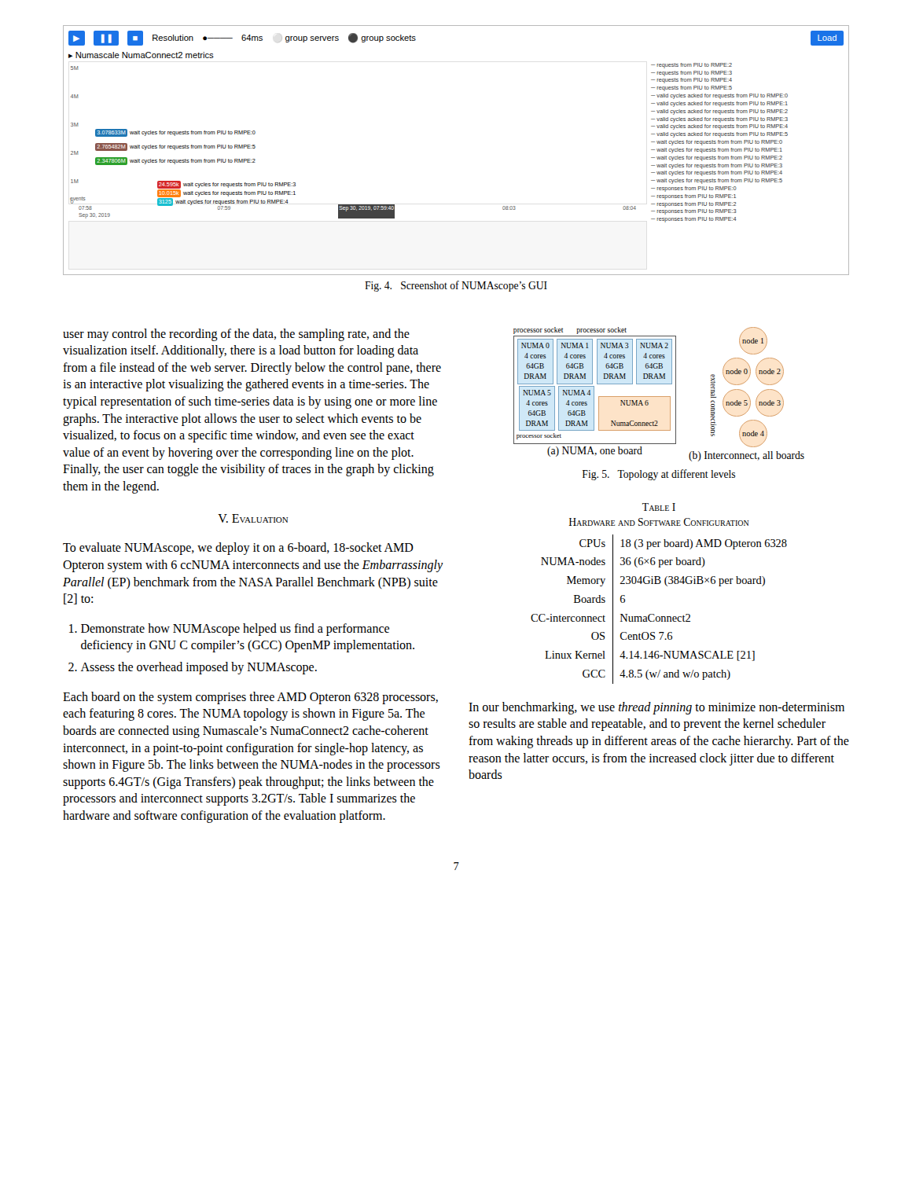▶ ❚❚ ■ Resolution ●──── 64ms ⚪ group servers ⚫ group sockets Load
▸ Numascale NumaConnect2 metrics
5M 4M 3M 2M 1M 0
3.078633M wait cycles for requests from from PIU to RMPE:0
2.765482M wait cycles for requests from from PIU to RMPE:5
2.347806M wait cycles for requests from from PIU to RMPE:2
24.595k wait cycles for requests from PIU to RMPE:3
10.015k wait cycles for requests from PIU to RMPE:1
3125 wait cycles for requests from PIU to RMPE:4
events
07:58
Sep 30, 2019 07:59 Sep 30, 2019, 07:59:40 08:03 08:04
─ requests from PIU to RMPE:2
─ requests from PIU to RMPE:3
─ requests from PIU to RMPE:4
─ requests from PIU to RMPE:5
─ valid cycles acked for requests from PIU to RMPE:0
─ valid cycles acked for requests from PIU to RMPE:1
─ valid cycles acked for requests from PIU to RMPE:2
─ valid cycles acked for requests from PIU to RMPE:3
─ valid cycles acked for requests from PIU to RMPE:4
─ valid cycles acked for requests from PIU to RMPE:5
─ wait cycles for requests from from PIU to RMPE:0
─ wait cycles for requests from from PIU to RMPE:1
─ wait cycles for requests from from PIU to RMPE:2
─ wait cycles for requests from from PIU to RMPE:3
─ wait cycles for requests from from PIU to RMPE:4
─ wait cycles for requests from from PIU to RMPE:5
─ responses from PIU to RMPE:0
─ responses from PIU to RMPE:1
─ responses from PIU to RMPE:2
─ responses from PIU to RMPE:3
─ responses from PIU to RMPE:4
Fig. 4. Screenshot of NUMAscope’s GUI
user may control the recording of the data, the sampling rate, and the visualization itself. Additionally, there is a load button for loading data from a file instead of the web server. Directly below the control pane, there is an interactive plot visualizing the gathered events in a time-series. The typical representation of such time-series data is by using one or more line graphs. The interactive plot allows the user to select which events to be visualized, to focus on a specific time window, and even see the exact value of an event by hovering over the corresponding line on the plot. Finally, the user can toggle the visibility of traces in the graph by clicking them in the legend.
V. Evaluation
To evaluate NUMAscope, we deploy it on a 6-board, 18-socket AMD Opteron system with 6 ccNUMA interconnects and use the Embarrassingly Parallel (EP) benchmark from the NASA Parallel Benchmark (NPB) suite [2] to:
Demonstrate how NUMAscope helped us find a performance deficiency in GNU C compiler’s (GCC) OpenMP implementation.
Assess the overhead imposed by NUMAscope.
Each board on the system comprises three AMD Opteron 6328 processors, each featuring 8 cores. The NUMA topology is shown in Figure 5a. The boards are connected using Numascale’s NumaConnect2 cache-coherent interconnect, in a point-to-point configuration for single-hop latency, as shown in Figure 5b. The links between the NUMA-nodes in the processors supports 6.4GT/s (Giga Transfers) peak throughput; the links between the processors and interconnect supports 3.2GT/s. Table I summarizes the hardware and software configuration of the evaluation platform.
processor socket processor socket
NUMA 0
4 cores
64GB DRAM NUMA 1
4 cores
64GB DRAM NUMA 3
4 cores
64GB DRAM NUMA 2
4 cores
64GB DRAM
NUMA 5
4 cores
64GB DRAM NUMA 4
4 cores
64GB DRAM NUMA 6
NumaConnect2
processor socket
(a) NUMA, one board
external connections
node 1
node 0 node 2
node 5 node 3
node 4
(b) Interconnect, all boards
Fig. 5. Topology at different levels
Table I
Hardware and Software Configuration
| CPUs | 18 (3 per board) AMD Opteron 6328 |
| NUMA-nodes | 36 (6×6 per board) |
| Memory | 2304GiB (384GiB×6 per board) |
| Boards | 6 |
| CC-interconnect | NumaConnect2 |
| OS | CentOS 7.6 |
| Linux Kernel | 4.14.146-NUMASCALE [21] |
| GCC | 4.8.5 (w/ and w/o patch) |
In our benchmarking, we use thread pinning to minimize non-determinism so results are stable and repeatable, and to prevent the kernel scheduler from waking threads up in different areas of the cache hierarchy. Part of the reason the latter occurs, is from the increased clock jitter due to different boards
7